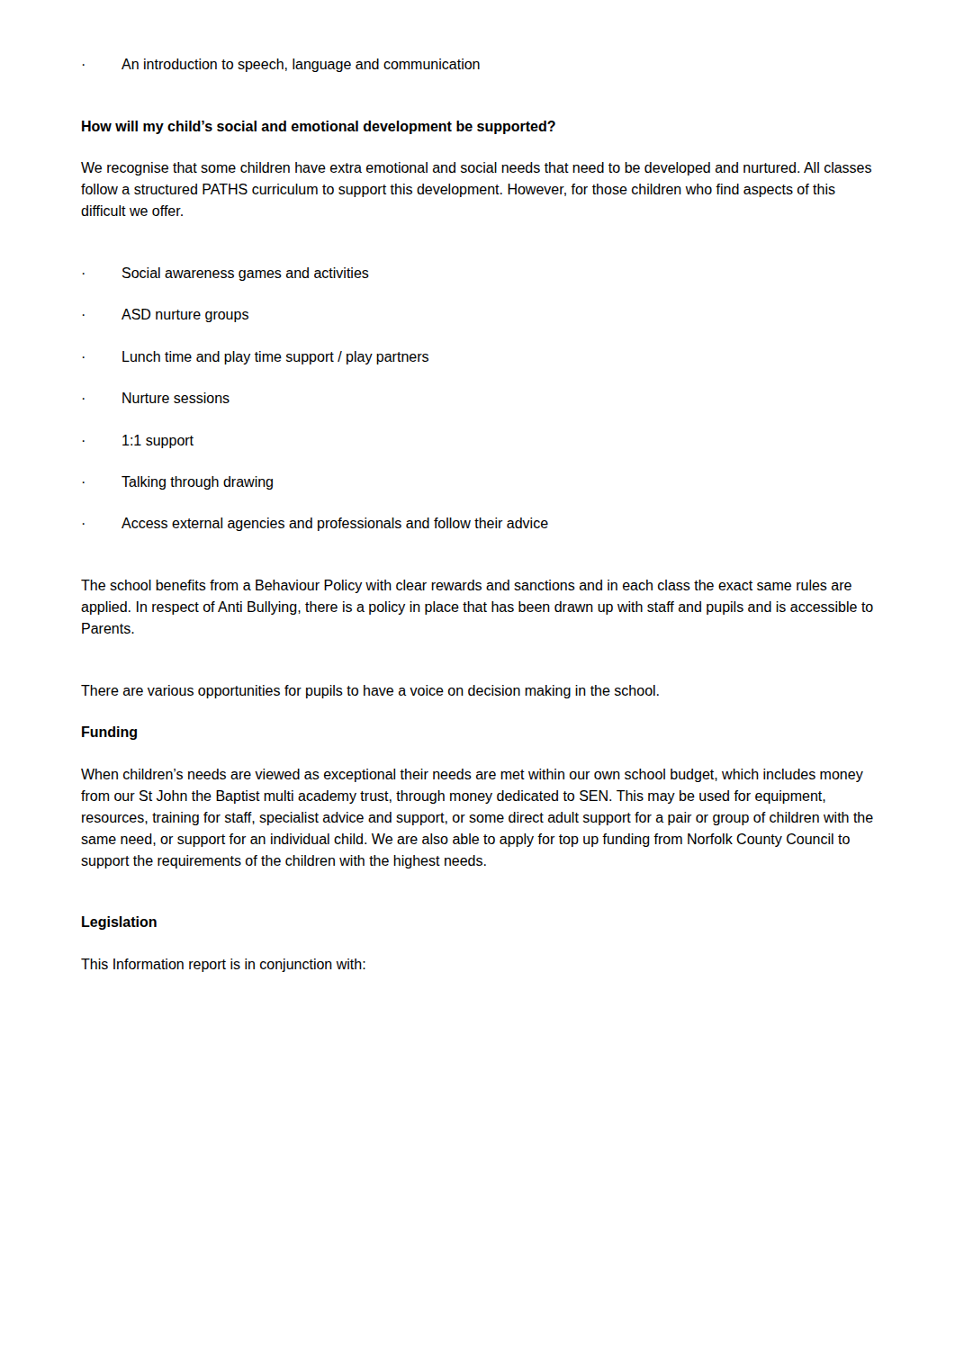An introduction to speech, language and communication
How will my child’s social and emotional development be supported?
We recognise that some children have extra emotional and social needs that need to be developed and nurtured. All classes follow a structured PATHS curriculum to support this development. However, for those children who find aspects of this difficult we offer.
Social awareness games and activities
ASD nurture groups
Lunch time and play time support / play partners
Nurture sessions
1:1 support
Talking through drawing
Access external agencies and professionals and follow their advice
The school benefits from a Behaviour Policy with clear rewards and sanctions and in each class the exact same rules are applied. In respect of Anti Bullying, there is a policy in place that has been drawn up with staff and pupils and is accessible to Parents.
There are various opportunities for pupils to have a voice on decision making in the school.
Funding
When children’s needs are viewed as exceptional their needs are met within our own school budget, which includes money from our St John the Baptist multi academy trust, through money dedicated to SEN. This may be used for equipment, resources, training for staff, specialist advice and support, or some direct adult support for a pair or group of children with the same need, or support for an individual child. We are also able to apply for top up funding from Norfolk County Council to support the requirements of the children with the highest needs.
Legislation
This Information report is in conjunction with: